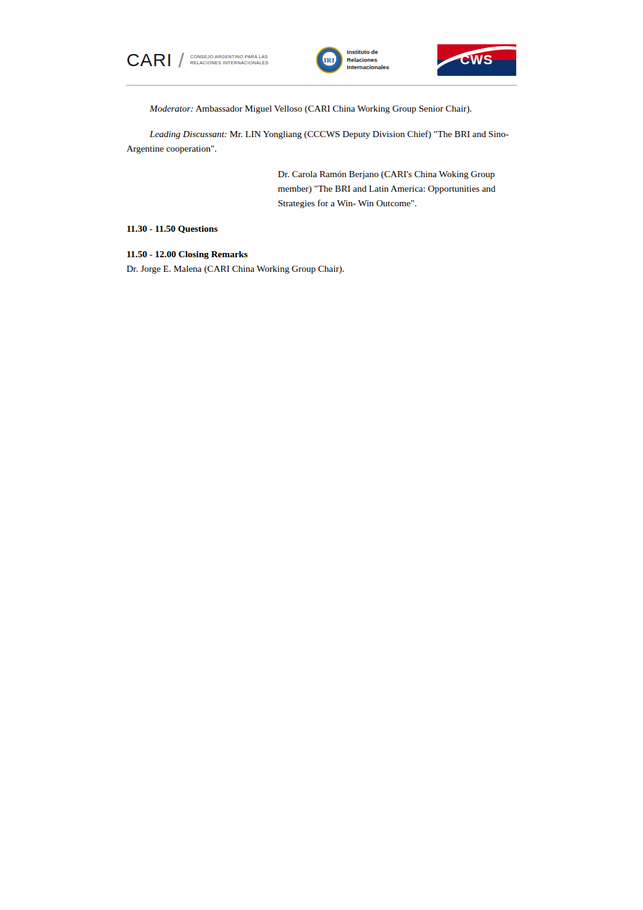CARI / CONSEJO ARGENTINO PARA LAS
RELACIONES INTERNACIONALES
Instituto de
Relaciones
Internacionales
CWS
Moderator: Ambassador Miguel Velloso (CARI China Working Group Senior Chair).
Leading Discussant: Mr. LIN Yongliang (CCCWS Deputy Division Chief) "The BRI and Sino-Argentine cooperation".
Dr. Carola Ramón Berjano (CARI's China Woking Group member) "The BRI and Latin America: Opportunities and Strategies for a Win- Win Outcome".
11.30 - 11.50 Questions
11.50 - 12.00 Closing Remarks
Dr. Jorge E. Malena (CARI China Working Group Chair).